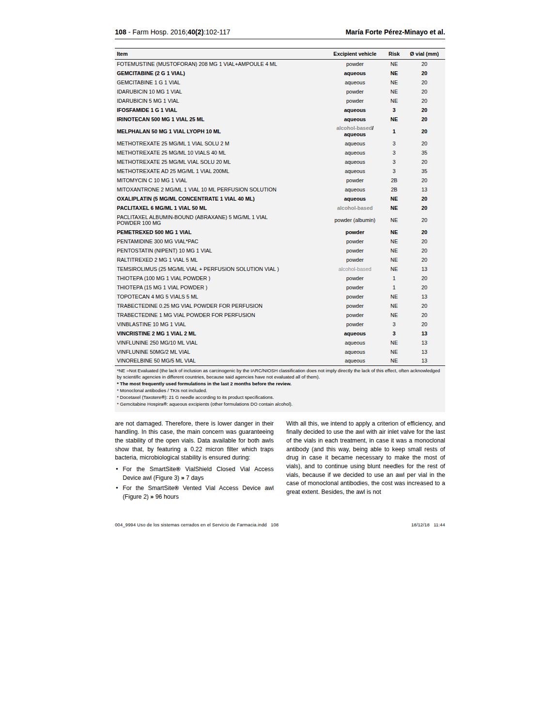108 - Farm Hosp. 2016;40(2):102-117
María Forte Pérez-Minayo et al.
| Item | Excipient vehicle | Risk | Ø vial (mm) |
| --- | --- | --- | --- |
| FOTEMUSTINE (MUSTOFORAN) 208 MG 1 VIAL+AMPOULE 4 ML | powder | NE | 20 |
| GEMCITABINE (2 G 1 VIAL) | aqueous | NE | 20 |
| GEMCITABINE 1 G 1 VIAL | aqueous | NE | 20 |
| IDARUBICIN 10 MG 1 VIAL | powder | NE | 20 |
| IDARUBICIN 5 MG 1 VIAL | powder | NE | 20 |
| IFOSFAMIDE 1 G 1 VIAL | aqueous | 3 | 20 |
| IRINOTECAN 500 MG 1 VIAL 25 ML | aqueous | NE | 20 |
| MELPHALAN 50 MG 1 VIAL LYOPH 10 ML | alcohol-based / aqueous | 1 | 20 |
| METHOTREXATE 25 MG/ML 1 VIAL SOLU 2 M | aqueous | 3 | 20 |
| METHOTREXATE 25 MG/ML 10 VIALS 40 ML | aqueous | 3 | 35 |
| METHOTREXATE 25 MG/ML VIAL SOLU 20 ML | aqueous | 3 | 20 |
| METHOTREXATE AD 25 MG/ML 1 VIAL 200ML | aqueous | 3 | 35 |
| MITOMYCIN C 10 MG 1 VIAL | powder | 2B | 20 |
| MITOXANTRONE 2 MG/ML 1 VIAL 10 ML PERFUSION SOLUTION | aqueous | 2B | 13 |
| OXALIPLATIN (5 MG/ML CONCENTRATE 1 VIAL 40 ML) | aqueous | NE | 20 |
| PACLITAXEL 6 MG/ML 1 VIAL 50 ML | alcohol-based | NE | 20 |
| PACLITAXEL ALBUMIN-BOUND (ABRAXANE) 5 MG/ML 1 VIAL POWDER 100 MG | powder (albumin) | NE | 20 |
| PEMETREXED 500 MG 1 VIAL | powder | NE | 20 |
| PENTAMIDINE 300 MG VIAL*PAC | powder | NE | 20 |
| PENTOSTATIN (NIPENT) 10 MG 1 VIAL | powder | NE | 20 |
| RALTITREXED 2 MG 1 VIAL 5 ML | powder | NE | 20 |
| TEMSIROLIMUS (25 MG/ML VIAL + PERFUSION SOLUTION VIAL ) | alcohol-based | NE | 13 |
| THIOTEPA (100 MG 1 VIAL POWDER ) | powder | 1 | 20 |
| THIOTEPA (15 MG 1 VIAL POWDER ) | powder | 1 | 20 |
| TOPOTECAN 4 MG 5 VIALS 5 ML | powder | NE | 13 |
| TRABECTEDINE 0.25 MG VIAL POWDER FOR PERFUSION | powder | NE | 20 |
| TRABECTEDINE 1 MG VIAL POWDER FOR PERFUSION | powder | NE | 20 |
| VINBLASTINE 10 MG 1 VIAL | powder | 3 | 20 |
| VINCRISTINE 2 MG 1 VIAL 2 ML | aqueous | 3 | 13 |
| VINFLUNINE 250 MG/10 ML VIAL | aqueous | NE | 13 |
| VINFLUNINE 50MG/2 ML VIAL | aqueous | NE | 13 |
| VINORELBINE 50 MG/5 ML VIAL | aqueous | NE | 13 |
*NE =Not Evaluated (the lack of inclusion as carcinogenic by the IARC/NIOSH classification does not imply directly the lack of this effect, often acknowledged by scientific agencies in different countries, because said agencies have not evaluated all of them).
* The most frequently used formulations in the last 2 months before the review.
* Monoclonal antibodies / TKIs not included.
* Docetaxel (Taxotere®): 21 G needle according to its product specifications.
* Gemcitabine Hospira®: aqueous excipients (other formulations DO contain alcohol).
are not damaged. Therefore, there is lower danger in their handling. In this case, the main concern was guaranteeing the stability of the open vials. Data available for both awls show that, by featuring a 0.22 micron filter which traps bacteria, microbiological stability is ensured during:
For the SmartSite® VialShield Closed Vial Access Device awl (Figure 3) » 7 days
For the SmartSite® Vented Vial Access Device awl (Figure 2) » 96 hours
With all this, we intend to apply a criterion of efficiency, and finally decided to use the awl with air inlet valve for the last of the vials in each treatment, in case it was a monoclonal antibody (and this way, being able to keep small rests of drug in case it became necessary to make the most of vials), and to continue using blunt needles for the rest of vials, because if we decided to use an awl per vial in the case of monoclonal antibodies, the cost was increased to a great extent. Besides, the awl is not
004_9994 Uso de los sistemas cerrados en el Servicio de Farmacia.indd 108
18/12/18 11:44